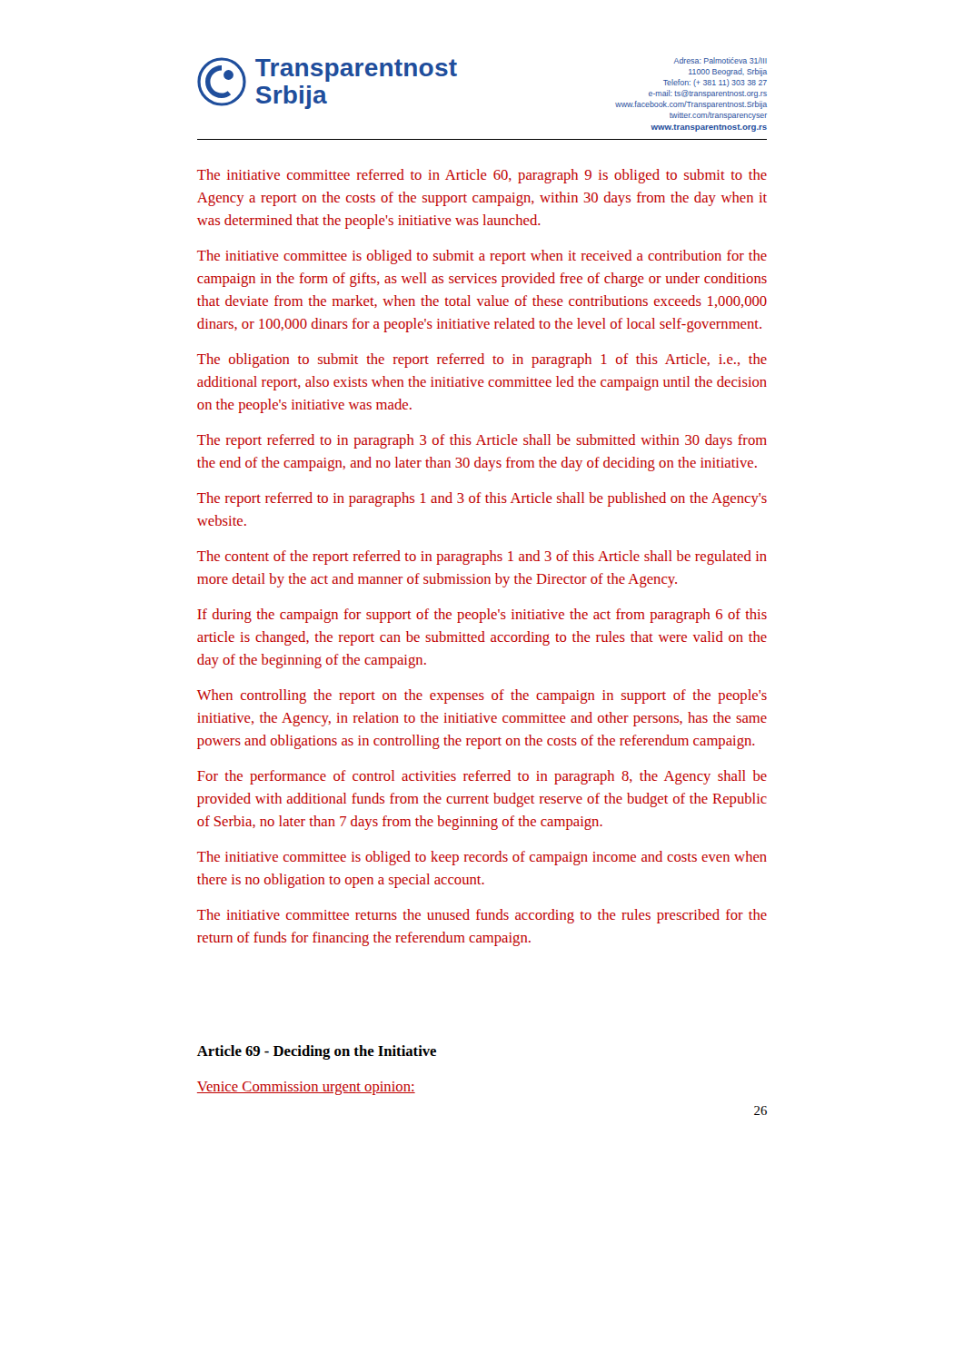Transparentnost
Srbija
Adresa: Palmotićeva 31/III
11000 Beograd, Srbija
Telefon: (+ 381 11) 303 38 27
e-mail: ts@transparentnost.org.rs
www.facebook.com/Transparentnost.Srbija
twitter.com/transparencyser
www.transparentnost.org.rs
The initiative committee referred to in Article 60, paragraph 9 is obliged to submit to the Agency a report on the costs of the support campaign, within 30 days from the day when it was determined that the people's initiative was launched.
The initiative committee is obliged to submit a report when it received a contribution for the campaign in the form of gifts, as well as services provided free of charge or under conditions that deviate from the market, when the total value of these contributions exceeds 1,000,000 dinars, or 100,000 dinars for a people's initiative related to the level of local self-government.
The obligation to submit the report referred to in paragraph 1 of this Article, i.e., the additional report, also exists when the initiative committee led the campaign until the decision on the people's initiative was made.
The report referred to in paragraph 3 of this Article shall be submitted within 30 days from the end of the campaign, and no later than 30 days from the day of deciding on the initiative.
The report referred to in paragraphs 1 and 3 of this Article shall be published on the Agency's website.
The content of the report referred to in paragraphs 1 and 3 of this Article shall be regulated in more detail by the act and manner of submission by the Director of the Agency.
If during the campaign for support of the people's initiative the act from paragraph 6 of this article is changed, the report can be submitted according to the rules that were valid on the day of the beginning of the campaign.
When controlling the report on the expenses of the campaign in support of the people's initiative, the Agency, in relation to the initiative committee and other persons, has the same powers and obligations as in controlling the report on the costs of the referendum campaign.
For the performance of control activities referred to in paragraph 8, the Agency shall be provided with additional funds from the current budget reserve of the budget of the Republic of Serbia, no later than 7 days from the beginning of the campaign.
The initiative committee is obliged to keep records of campaign income and costs even when there is no obligation to open a special account.
The initiative committee returns the unused funds according to the rules prescribed for the return of funds for financing the referendum campaign.
Article 69 - Deciding on the Initiative
Venice Commission urgent opinion:
26